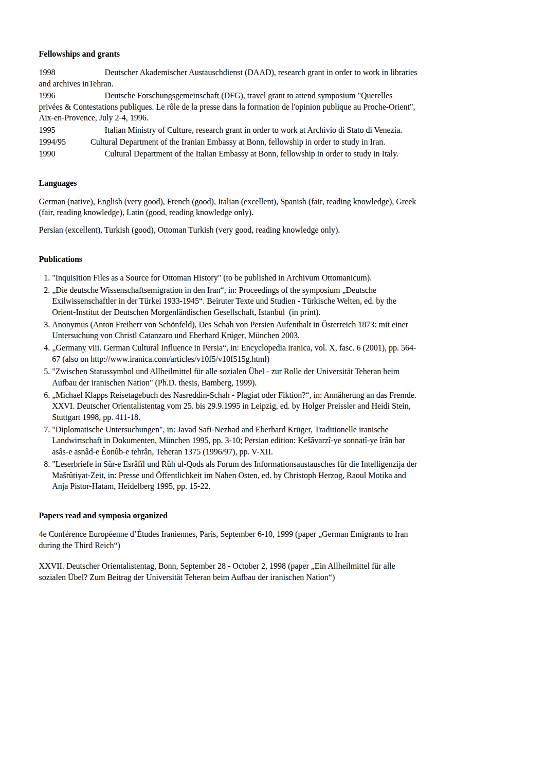Fellowships and grants
1998      Deutscher Akademischer Austauschdienst (DAAD), research grant in order to work in libraries and archives inTehran.
1996      Deutsche Forschungsgemeinschaft (DFG), travel grant to attend symposium "Querelles privées & Contestations publiques. Le rôle de la presse dans la formation de l'opinion publique au Proche-Orient", Aix-en-Provence, July 2-4, 1996.
1995      Italian Ministry of Culture, research grant in order to work at Archivio di Stato di Venezia.
1994/95   Cultural Department of the Iranian Embassy at Bonn, fellowship in order to study in Iran.
1990      Cultural Department of the Italian Embassy at Bonn, fellowship in order to study in Italy.
Languages
German (native), English (very good), French (good), Italian (excellent), Spanish (fair, reading knowledge), Greek (fair, reading knowledge), Latin (good, reading knowledge only).
Persian (excellent), Turkish (good), Ottoman Turkish (very good, reading knowledge only).
Publications
"Inquisition Files as a Source for Ottoman History" (to be published in Archivum Ottomanicum).
„Die deutsche Wissenschaftsemigration in den Iran“, in: Proceedings of the symposium „Deutsche Exilwissenschaftler in der Türkei 1933-1945“. Beiruter Texte und Studien - Türkische Welten, ed. by the Orient-Institut der Deutschen Morgenländischen Gesellschaft, Istanbul (in print).
Anonymus (Anton Freiherr von Schönfeld), Des Schah von Persien Aufenthalt in Österreich 1873: mit einer Untersuchung von Christl Catanzaro und Eberhard Krüger, München 2003.
„Germany viii. German Cultural Influence in Persia“, in: Encyclopedia iranica, vol. X, fasc. 6 (2001), pp. 564-67 (also on http://www.iranica.com/articles/v10f5/v10f515g.html)
"Zwischen Statussymbol und Allheilmittel für alle sozialen Übel - zur Rolle der Universität Teheran beim Aufbau der iranischen Nation" (Ph.D. thesis, Bamberg, 1999).
„Michael Klapps Reisetagebuch des Nasreddin-Schah - Plagiat oder Fiktion?“, in: Annäherung an das Fremde. XXVI. Deutscher Orientalistentag vom 25. bis 29.9.1995 in Leipzig, ed. by Holger Preissler and Heidi Stein, Stuttgart 1998, pp. 411-18.
"Diplomatische Untersuchungen", in: Javad Safi-Nezhad and Eberhard Krüger, Traditionelle iranische Landwirtschaft in Dokumenten, München 1995, pp. 3-10; Persian edition: Kešâvarzî-ye sonnatî-ye îrân bar asâs-e asnâd-e Êonûb-e tehrân, Teheran 1375 (1996/97), pp. V-XII.
"Leserbriefe in Sûr-e Esrâfîl und Rûh ul-Qods als Forum des Informationsaustausches für die Intelligenzija der Mašrûtiyat-Zeit, in: Presse und Öffentlichkeit im Nahen Osten, ed. by Christoph Herzog, Raoul Motika and Anja Pistor-Hatam, Heidelberg 1995, pp. 15-22.
Papers read and symposia organized
4e Conférence Européenne d’Études Iraniennes, Paris, September 6-10, 1999 (paper „German Emigrants to Iran during the Third Reich“)
XXVII. Deutscher Orientalistentag, Bonn, September 28 - October 2, 1998 (paper „Ein Allheilmittel für alle sozialen Übel? Zum Beitrag der Universität Teheran beim Aufbau der iranischen Nation“)